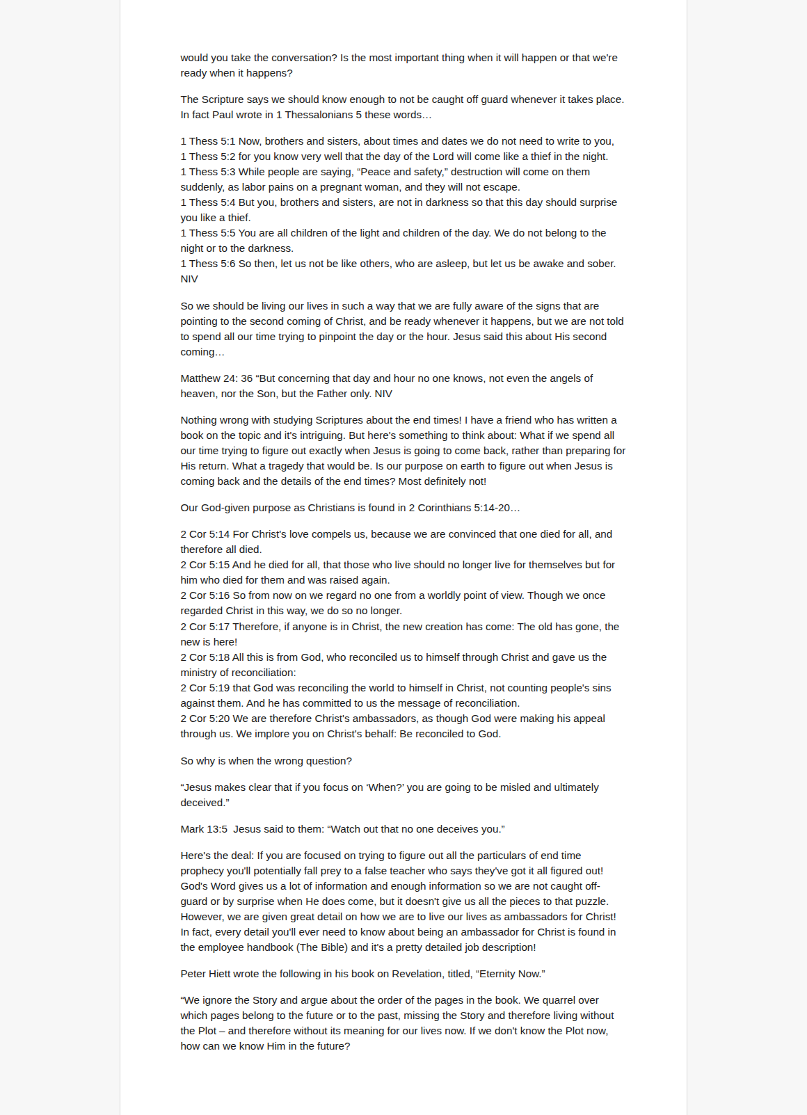would you take the conversation? Is the most important thing when it will happen or that we're ready when it happens?
The Scripture says we should know enough to not be caught off guard whenever it takes place. In fact Paul wrote in 1 Thessalonians 5 these words…
1 Thess 5:1 Now, brothers and sisters, about times and dates we do not need to write to you,
1 Thess 5:2 for you know very well that the day of the Lord will come like a thief in the night.
1 Thess 5:3 While people are saying, “Peace and safety,” destruction will come on them suddenly, as labor pains on a pregnant woman, and they will not escape.
1 Thess 5:4 But you, brothers and sisters, are not in darkness so that this day should surprise you like a thief.
1 Thess 5:5 You are all children of the light and children of the day. We do not belong to the night or to the darkness.
1 Thess 5:6 So then, let us not be like others, who are asleep, but let us be awake and sober. NIV
So we should be living our lives in such a way that we are fully aware of the signs that are pointing to the second coming of Christ, and be ready whenever it happens, but we are not told to spend all our time trying to pinpoint the day or the hour. Jesus said this about His second coming…
Matthew 24: 36 “But concerning that day and hour no one knows, not even the angels of heaven, nor the Son, but the Father only. NIV
Nothing wrong with studying Scriptures about the end times! I have a friend who has written a book on the topic and it's intriguing. But here's something to think about: What if we spend all our time trying to figure out exactly when Jesus is going to come back, rather than preparing for His return. What a tragedy that would be. Is our purpose on earth to figure out when Jesus is coming back and the details of the end times? Most definitely not!
Our God-given purpose as Christians is found in 2 Corinthians 5:14-20…
2 Cor 5:14 For Christ's love compels us, because we are convinced that one died for all, and therefore all died.
2 Cor 5:15 And he died for all, that those who live should no longer live for themselves but for him who died for them and was raised again.
2 Cor 5:16 So from now on we regard no one from a worldly point of view. Though we once regarded Christ in this way, we do so no longer.
2 Cor 5:17 Therefore, if anyone is in Christ, the new creation has come: The old has gone, the new is here!
2 Cor 5:18 All this is from God, who reconciled us to himself through Christ and gave us the ministry of reconciliation:
2 Cor 5:19 that God was reconciling the world to himself in Christ, not counting people's sins against them. And he has committed to us the message of reconciliation.
2 Cor 5:20 We are therefore Christ's ambassadors, as though God were making his appeal through us. We implore you on Christ's behalf: Be reconciled to God.
So why is when the wrong question?
“Jesus makes clear that if you focus on ‘When?’ you are going to be misled and ultimately deceived.”
Mark 13:5 Jesus said to them: “Watch out that no one deceives you.”
Here's the deal: If you are focused on trying to figure out all the particulars of end time prophecy you'll potentially fall prey to a false teacher who says they've got it all figured out! God's Word gives us a lot of information and enough information so we are not caught off-guard or by surprise when He does come, but it doesn't give us all the pieces to that puzzle. However, we are given great detail on how we are to live our lives as ambassadors for Christ! In fact, every detail you'll ever need to know about being an ambassador for Christ is found in the employee handbook (The Bible) and it's a pretty detailed job description!
Peter Hiett wrote the following in his book on Revelation, titled, “Eternity Now.”
“We ignore the Story and argue about the order of the pages in the book. We quarrel over which pages belong to the future or to the past, missing the Story and therefore living without the Plot – and therefore without its meaning for our lives now. If we don't know the Plot now, how can we know Him in the future?